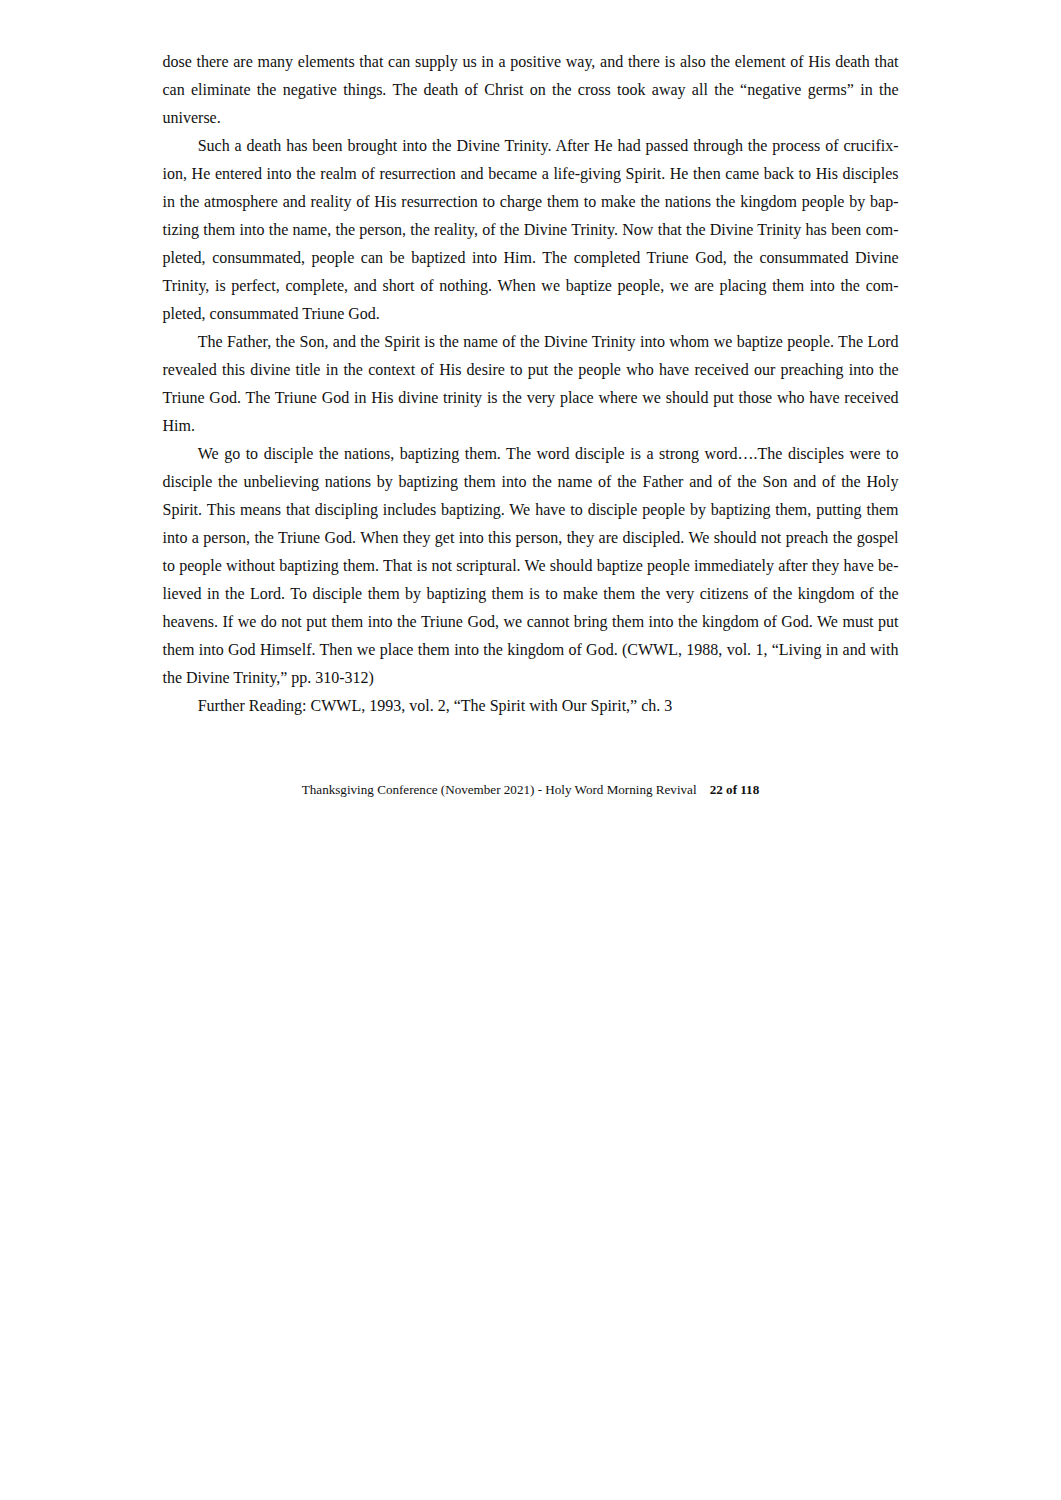dose there are many elements that can supply us in a positive way, and there is also the element of His death that can eliminate the negative things. The death of Christ on the cross took away all the “negative germs” in the universe.
Such a death has been brought into the Divine Trinity. After He had passed through the process of crucifixion, He entered into the realm of resurrection and became a life-giving Spirit. He then came back to His disciples in the atmosphere and reality of His resurrection to charge them to make the nations the kingdom people by baptizing them into the name, the person, the reality, of the Divine Trinity. Now that the Divine Trinity has been completed, consummated, people can be baptized into Him. The completed Triune God, the consummated Divine Trinity, is perfect, complete, and short of nothing. When we baptize people, we are placing them into the completed, consummated Triune God.
The Father, the Son, and the Spirit is the name of the Divine Trinity into whom we baptize people. The Lord revealed this divine title in the context of His desire to put the people who have received our preaching into the Triune God. The Triune God in His divine trinity is the very place where we should put those who have received Him.
We go to disciple the nations, baptizing them. The word disciple is a strong word….The disciples were to disciple the unbelieving nations by baptizing them into the name of the Father and of the Son and of the Holy Spirit. This means that discipling includes baptizing. We have to disciple people by baptizing them, putting them into a person, the Triune God. When they get into this person, they are discipled. We should not preach the gospel to people without baptizing them. That is not scriptural. We should baptize people immediately after they have believed in the Lord. To disciple them by baptizing them is to make them the very citizens of the kingdom of the heavens. If we do not put them into the Triune God, we cannot bring them into the kingdom of God. We must put them into God Himself. Then we place them into the kingdom of God. (CWWL, 1988, vol. 1, “Living in and with the Divine Trinity,” pp. 310-312)
Further Reading: CWWL, 1993, vol. 2, “The Spirit with Our Spirit,” ch. 3
Thanksgiving Conference (November 2021) - Holy Word Morning Revival 22 of 118